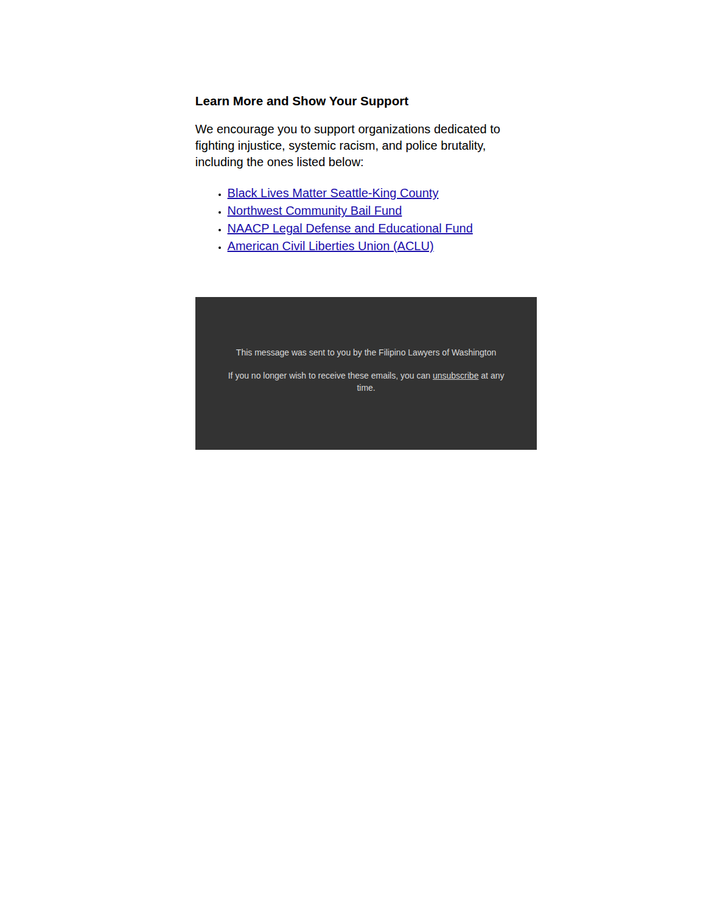Learn More and Show Your Support
We encourage you to support organizations dedicated to fighting injustice, systemic racism, and police brutality, including the ones listed below:
Black Lives Matter Seattle-King County
Northwest Community Bail Fund
NAACP Legal Defense and Educational Fund
American Civil Liberties Union (ACLU)
This message was sent to you by the Filipino Lawyers of Washington
If you no longer wish to receive these emails, you can unsubscribe at any time.